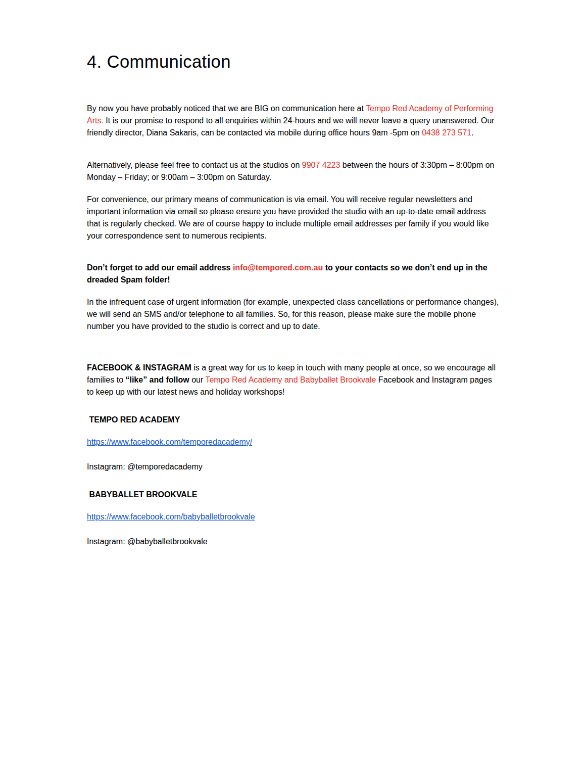4. Communication
By now you have probably noticed that we are BIG on communication here at Tempo Red Academy of Performing Arts. It is our promise to respond to all enquiries within 24-hours and we will never leave a query unanswered. Our friendly director, Diana Sakaris, can be contacted via mobile during office hours 9am -5pm on 0438 273 571.
Alternatively, please feel free to contact us at the studios on 9907 4223 between the hours of 3:30pm – 8:00pm on Monday – Friday; or 9:00am – 3:00pm on Saturday.
For convenience, our primary means of communication is via email. You will receive regular newsletters and important information via email so please ensure you have provided the studio with an up-to-date email address that is regularly checked. We are of course happy to include multiple email addresses per family if you would like your correspondence sent to numerous recipients.
Don’t forget to add our email address info@tempored.com.au to your contacts so we don’t end up in the dreaded Spam folder!
In the infrequent case of urgent information (for example, unexpected class cancellations or performance changes), we will send an SMS and/or telephone to all families. So, for this reason, please make sure the mobile phone number you have provided to the studio is correct and up to date.
FACEBOOK & INSTAGRAM is a great way for us to keep in touch with many people at once, so we encourage all families to “like” and follow our Tempo Red Academy and Babyballet Brookvale Facebook and Instagram pages to keep up with our latest news and holiday workshops!
TEMPO RED ACADEMY
https://www.facebook.com/temporedacademy/
Instagram: @temporedacademy
BABYBALLET BROOKVALE
https://www.facebook.com/babyballetbrookvale
Instagram: @babyballetbrookvale